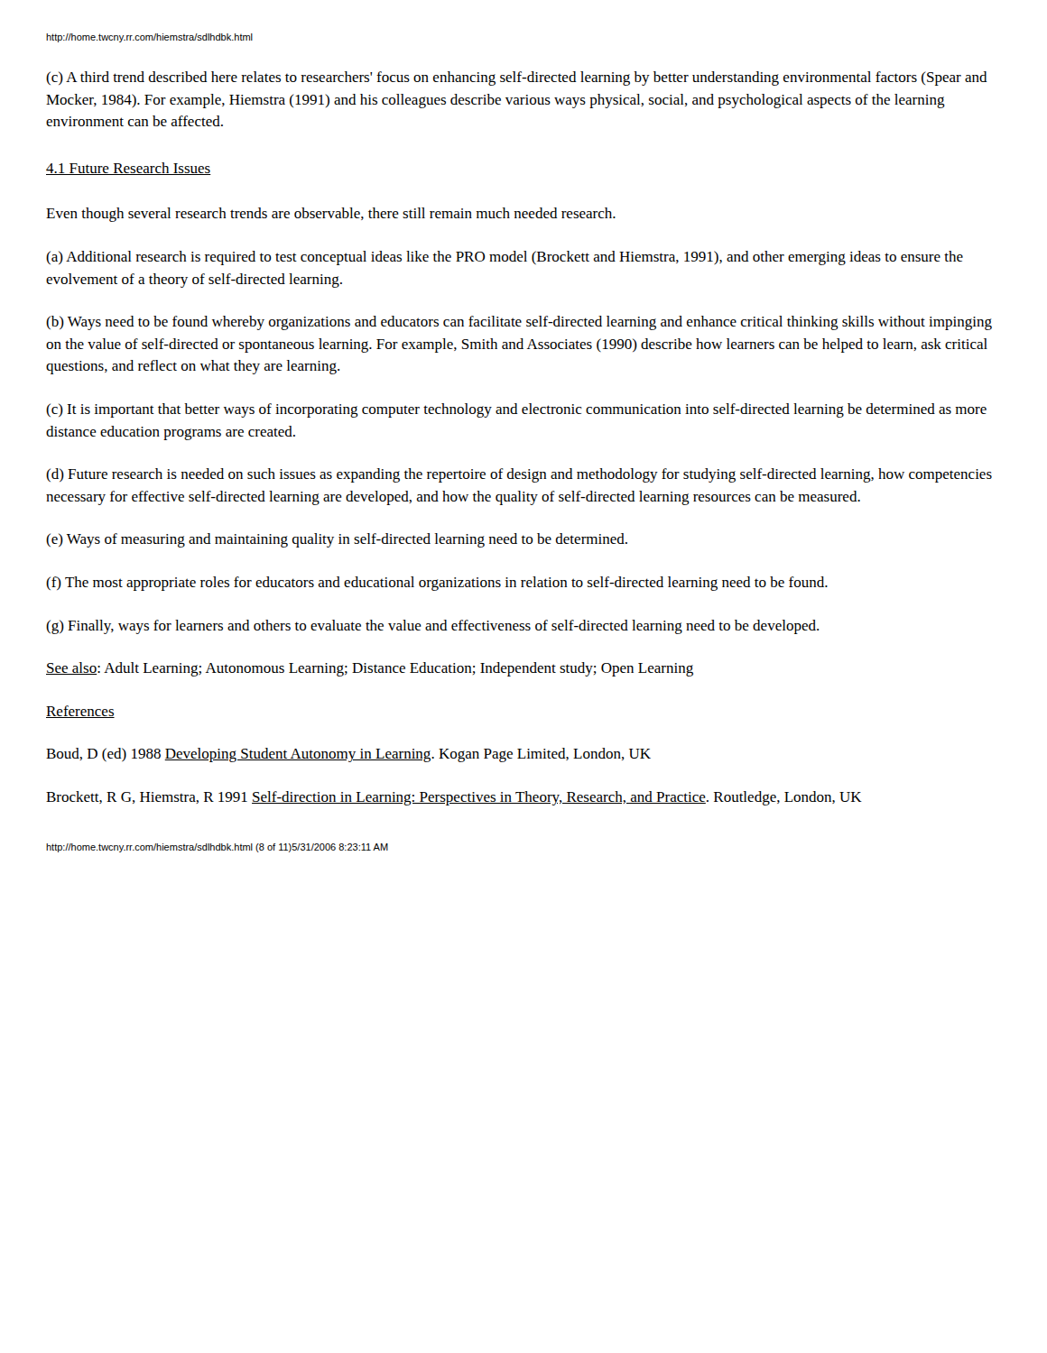http://home.twcny.rr.com/hiemstra/sdlhdbk.html
(c) A third trend described here relates to researchers' focus on enhancing self-directed learning by better understanding environmental factors (Spear and Mocker, 1984). For example, Hiemstra (1991) and his colleagues describe various ways physical, social, and psychological aspects of the learning environment can be affected.
4.1 Future Research Issues
Even though several research trends are observable, there still remain much needed research.
(a) Additional research is required to test conceptual ideas like the PRO model (Brockett and Hiemstra, 1991), and other emerging ideas to ensure the evolvement of a theory of self-directed learning.
(b) Ways need to be found whereby organizations and educators can facilitate self-directed learning and enhance critical thinking skills without impinging on the value of self-directed or spontaneous learning. For example, Smith and Associates (1990) describe how learners can be helped to learn, ask critical questions, and reflect on what they are learning.
(c) It is important that better ways of incorporating computer technology and electronic communication into self-directed learning be determined as more distance education programs are created.
(d) Future research is needed on such issues as expanding the repertoire of design and methodology for studying self-directed learning, how competencies necessary for effective self-directed learning are developed, and how the quality of self-directed learning resources can be measured.
(e) Ways of measuring and maintaining quality in self-directed learning need to be determined.
(f) The most appropriate roles for educators and educational organizations in relation to self-directed learning need to be found.
(g) Finally, ways for learners and others to evaluate the value and effectiveness of self-directed learning need to be developed.
See also: Adult Learning; Autonomous Learning; Distance Education; Independent study; Open Learning
References
Boud, D (ed) 1988 Developing Student Autonomy in Learning. Kogan Page Limited, London, UK
Brockett, R G, Hiemstra, R 1991 Self-direction in Learning: Perspectives in Theory, Research, and Practice. Routledge, London, UK
http://home.twcny.rr.com/hiemstra/sdlhdbk.html (8 of 11)5/31/2006 8:23:11 AM